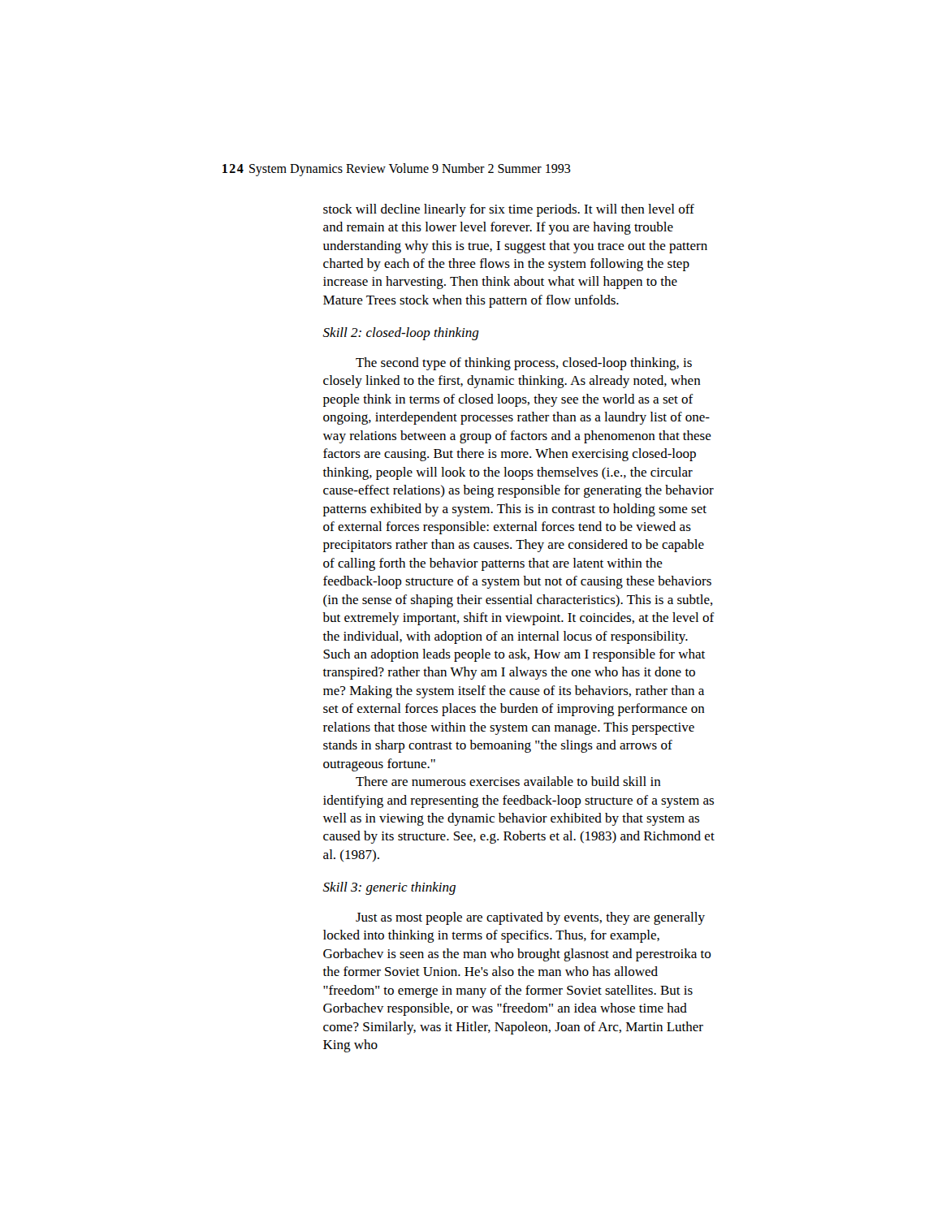124 System Dynamics Review Volume 9 Number 2 Summer 1993
stock will decline linearly for six time periods. It will then level off and remain at this lower level forever. If you are having trouble understanding why this is true, I suggest that you trace out the pattern charted by each of the three flows in the system following the step increase in harvesting. Then think about what will happen to the Mature Trees stock when this pattern of flow unfolds.
Skill 2: closed-loop thinking
The second type of thinking process, closed-loop thinking, is closely linked to the first, dynamic thinking. As already noted, when people think in terms of closed loops, they see the world as a set of ongoing, interdependent processes rather than as a laundry list of one-way relations between a group of factors and a phenomenon that these factors are causing. But there is more. When exercising closed-loop thinking, people will look to the loops themselves (i.e., the circular cause-effect relations) as being responsible for generating the behavior patterns exhibited by a system. This is in contrast to holding some set of external forces responsible: external forces tend to be viewed as precipitators rather than as causes. They are considered to be capable of calling forth the behavior patterns that are latent within the feedback-loop structure of a system but not of causing these behaviors (in the sense of shaping their essential characteristics). This is a subtle, but extremely important, shift in viewpoint. It coincides, at the level of the individual, with adoption of an internal locus of responsibility. Such an adoption leads people to ask, How am I responsible for what transpired? rather than Why am I always the one who has it done to me? Making the system itself the cause of its behaviors, rather than a set of external forces places the burden of improving performance on relations that those within the system can manage. This perspective stands in sharp contrast to bemoaning "the slings and arrows of outrageous fortune."
There are numerous exercises available to build skill in identifying and representing the feedback-loop structure of a system as well as in viewing the dynamic behavior exhibited by that system as caused by its structure. See, e.g. Roberts et al. (1983) and Richmond et al. (1987).
Skill 3: generic thinking
Just as most people are captivated by events, they are generally locked into thinking in terms of specifics. Thus, for example, Gorbachev is seen as the man who brought glasnost and perestroika to the former Soviet Union. He's also the man who has allowed "freedom" to emerge in many of the former Soviet satellites. But is Gorbachev responsible, or was "freedom" an idea whose time had come? Similarly, was it Hitler, Napoleon, Joan of Arc, Martin Luther King who